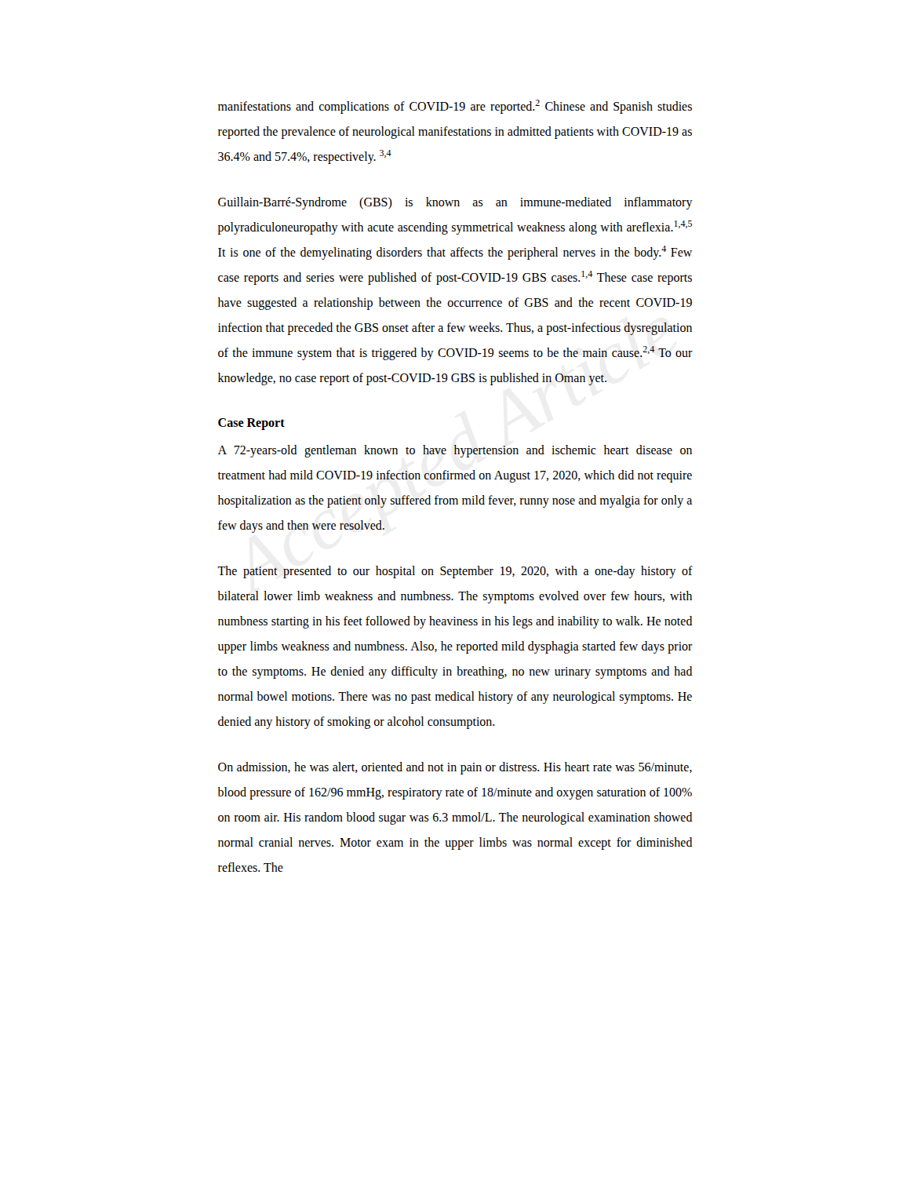Accepted Article
manifestations and complications of COVID-19 are reported.2 Chinese and Spanish studies reported the prevalence of neurological manifestations in admitted patients with COVID-19 as 36.4% and 57.4%, respectively. 3,4
Guillain-Barré-Syndrome (GBS) is known as an immune-mediated inflammatory polyradiculoneuropathy with acute ascending symmetrical weakness along with areflexia.1,4,5 It is one of the demyelinating disorders that affects the peripheral nerves in the body.4 Few case reports and series were published of post-COVID-19 GBS cases.1,4 These case reports have suggested a relationship between the occurrence of GBS and the recent COVID-19 infection that preceded the GBS onset after a few weeks. Thus, a post-infectious dysregulation of the immune system that is triggered by COVID-19 seems to be the main cause.2,4 To our knowledge, no case report of post-COVID-19 GBS is published in Oman yet.
Case Report
A 72-years-old gentleman known to have hypertension and ischemic heart disease on treatment had mild COVID-19 infection confirmed on August 17, 2020, which did not require hospitalization as the patient only suffered from mild fever, runny nose and myalgia for only a few days and then were resolved.
The patient presented to our hospital on September 19, 2020, with a one-day history of bilateral lower limb weakness and numbness. The symptoms evolved over few hours, with numbness starting in his feet followed by heaviness in his legs and inability to walk. He noted upper limbs weakness and numbness. Also, he reported mild dysphagia started few days prior to the symptoms. He denied any difficulty in breathing, no new urinary symptoms and had normal bowel motions. There was no past medical history of any neurological symptoms. He denied any history of smoking or alcohol consumption.
On admission, he was alert, oriented and not in pain or distress. His heart rate was 56/minute, blood pressure of 162/96 mmHg, respiratory rate of 18/minute and oxygen saturation of 100% on room air. His random blood sugar was 6.3 mmol/L. The neurological examination showed normal cranial nerves. Motor exam in the upper limbs was normal except for diminished reflexes. The